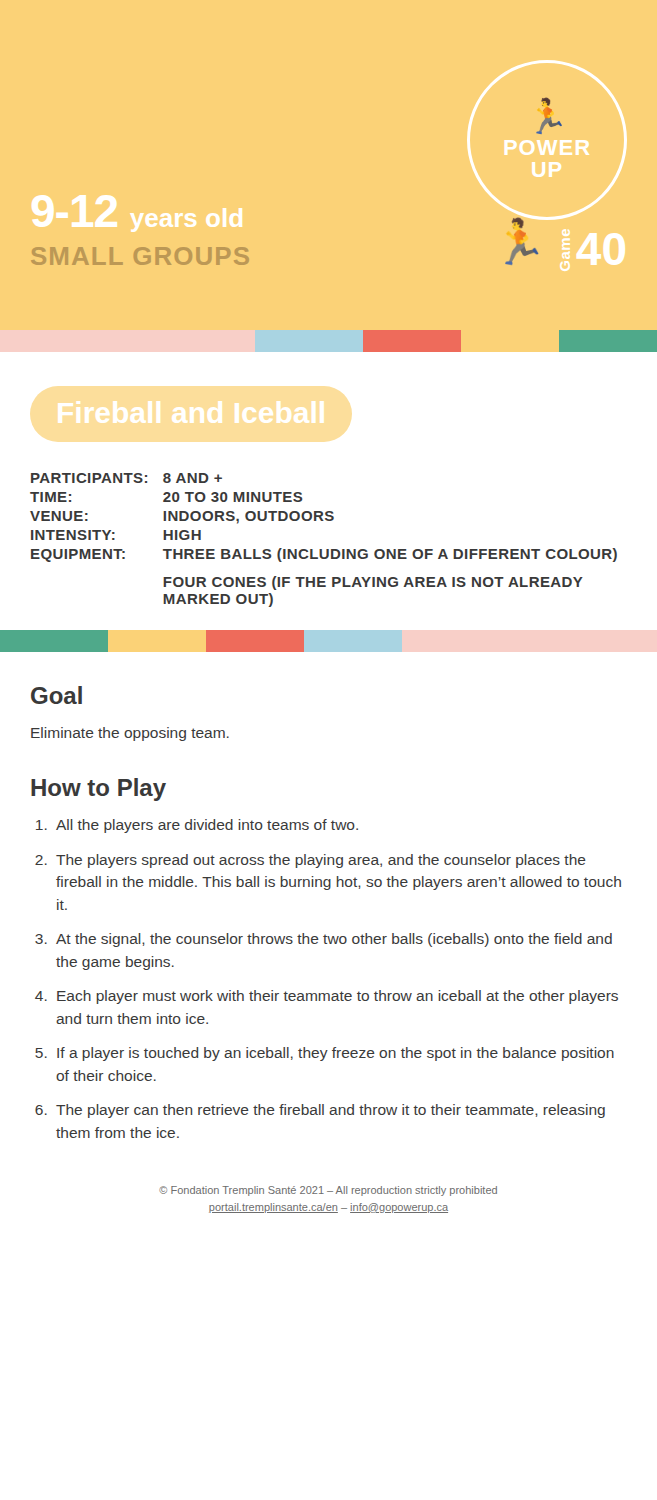🏃
POWER
UP
9-12 years old
SMALL GROUPS
🏃
Game40
Fireball and Iceball
| PARTICIPANTS: | 8 AND + |
| TIME: | 20 TO 30 MINUTES |
| VENUE: | INDOORS, OUTDOORS |
| INTENSITY: | HIGH |
| EQUIPMENT: | THREE BALLS (INCLUDING ONE OF A DIFFERENT COLOUR) |
| | FOUR CONES (IF THE PLAYING AREA IS NOT ALREADY MARKED OUT) |
Goal
Eliminate the opposing team.
How to Play
All the players are divided into teams of two.
The players spread out across the playing area, and the counselor places the fireball in the middle. This ball is burning hot, so the players aren’t allowed to touch it.
At the signal, the counselor throws the two other balls (iceballs) onto the field and the game begins.
Each player must work with their teammate to throw an iceball at the other players and turn them into ice.
If a player is touched by an iceball, they freeze on the spot in the balance position of their choice.
The player can then retrieve the fireball and throw it to their teammate, releasing them from the ice.
© Fondation Tremplin Santé 2021 – All reproduction strictly prohibited
portail.tremplinsante.ca/en – info@gopowerup.ca